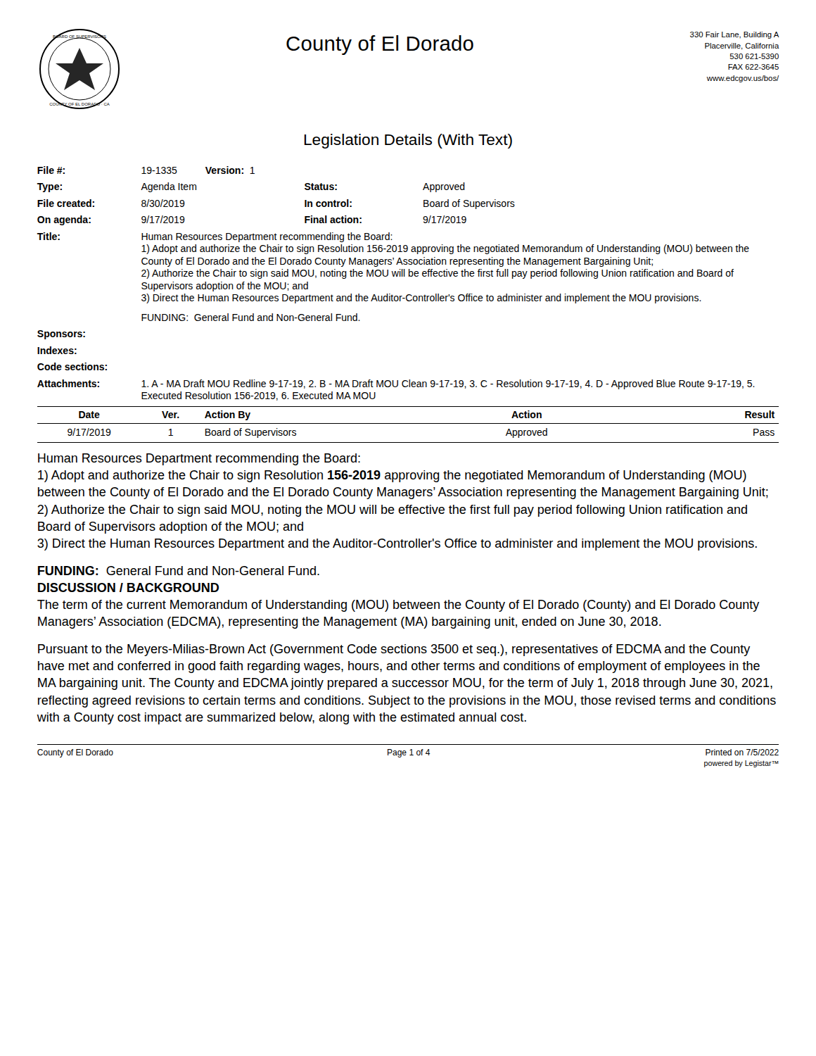BOARD OF SUPERVISORS COUNTY OF EL DORADO · CA
County of El Dorado
330 Fair Lane, Building A
Placerville, California
530 621-5390
FAX 622-3645
www.edcgov.us/bos/
Legislation Details (With Text)
| File #: | 19-1335 Version: 1 | | |
| Type: | Agenda Item | Status: | Approved |
| File created: | 8/30/2019 | In control: | Board of Supervisors |
| On agenda: | 9/17/2019 | Final action: | 9/17/2019 |
| Title: | Human Resources Department recommending the Board: 1) Adopt and authorize the Chair to sign Resolution 156-2019 approving the negotiated Memorandum of Understanding (MOU) between the County of El Dorado and the El Dorado County Managers’ Association representing the Management Bargaining Unit; 2) Authorize the Chair to sign said MOU, noting the MOU will be effective the first full pay period following Union ratification and Board of Supervisors adoption of the MOU; and 3) Direct the Human Resources Department and the Auditor-Controller's Office to administer and implement the MOU provisions. FUNDING: General Fund and Non-General Fund. |
| Sponsors: | |
| Indexes: | |
| Code sections: | |
| Attachments: | 1. A - MA Draft MOU Redline 9-17-19, 2. B - MA Draft MOU Clean 9-17-19, 3. C - Resolution 9-17-19, 4. D - Approved Blue Route 9-17-19, 5. Executed Resolution 156-2019, 6. Executed MA MOU |
| Date | Ver. | Action By | Action | Result |
| --- | --- | --- | --- | --- |
| 9/17/2019 | 1 | Board of Supervisors | Approved | Pass |
Human Resources Department recommending the Board:
1) Adopt and authorize the Chair to sign Resolution 156-2019 approving the negotiated Memorandum of Understanding (MOU) between the County of El Dorado and the El Dorado County Managers’ Association representing the Management Bargaining Unit;
2) Authorize the Chair to sign said MOU, noting the MOU will be effective the first full pay period following Union ratification and Board of Supervisors adoption of the MOU; and
3) Direct the Human Resources Department and the Auditor-Controller's Office to administer and implement the MOU provisions.
FUNDING: General Fund and Non-General Fund.
DISCUSSION / BACKGROUND
The term of the current Memorandum of Understanding (MOU) between the County of El Dorado (County) and El Dorado County Managers’ Association (EDCMA), representing the Management (MA) bargaining unit, ended on June 30, 2018.
Pursuant to the Meyers-Milias-Brown Act (Government Code sections 3500 et seq.), representatives of EDCMA and the County have met and conferred in good faith regarding wages, hours, and other terms and conditions of employment of employees in the MA bargaining unit. The County and EDCMA jointly prepared a successor MOU, for the term of July 1, 2018 through June 30, 2021, reflecting agreed revisions to certain terms and conditions. Subject to the provisions in the MOU, those revised terms and conditions with a County cost impact are summarized below, along with the estimated annual cost.
County of El Dorado
Page 1 of 4
Printed on 7/5/2022
powered by Legistar™